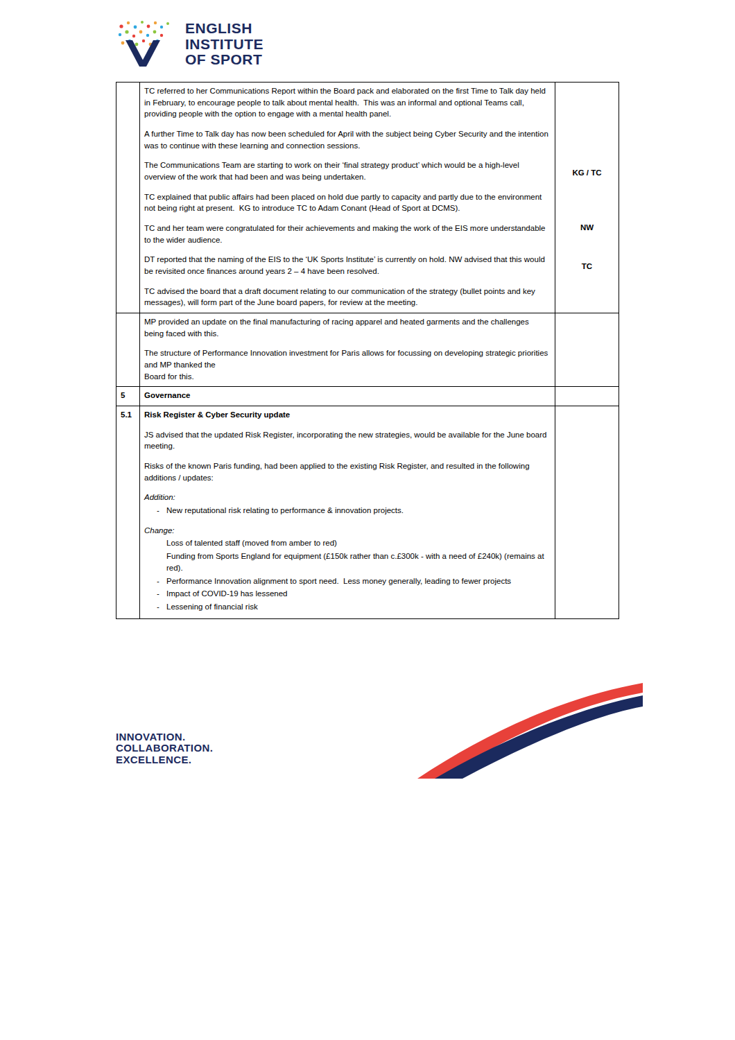ENGLISH
INSTITUTE
OF SPORT
| | TC referred to her Communications Report within the Board pack and elaborated on the first Time to Talk day held in February, to encourage people to talk about mental health. This was an informal and optional Teams call, providing people with the option to engage with a mental health panel. A further Time to Talk day has now been scheduled for April with the subject being Cyber Security and the intention was to continue with these learning and connection sessions. The Communications Team are starting to work on their ‘final strategy product’ which would be a high-level overview of the work that had been and was being undertaken. TC explained that public affairs had been placed on hold due partly to capacity and partly due to the environment not being right at present. KG to introduce TC to Adam Conant (Head of Sport at DCMS). TC and her team were congratulated for their achievements and making the work of the EIS more understandable to the wider audience. DT reported that the naming of the EIS to the ‘UK Sports Institute’ is currently on hold. NW advised that this would be revisited once finances around years 2 – 4 have been resolved. TC advised the board that a draft document relating to our communication of the strategy (bullet points and key messages), will form part of the June board papers, for review at the meeting. | KG / TC NW TC |
| | MP provided an update on the final manufacturing of racing apparel and heated garments and the challenges being faced with this. The structure of Performance Innovation investment for Paris allows for focussing on developing strategic priorities and MP thanked the Board for this. | |
| 5 | Governance | |
| 5.1 | Risk Register & Cyber Security update JS advised that the updated Risk Register, incorporating the new strategies, would be available for the June board meeting. Risks of the known Paris funding, had been applied to the existing Risk Register, and resulted in the following additions / updates: Addition: New reputational risk relating to performance & innovation projects. Change: Loss of talented staff (moved from amber to red) Funding from Sports England for equipment (£150k rather than c.£300k - with a need of £240k) (remains at red). Performance Innovation alignment to sport need. Less money generally, leading to fewer projects Impact of COVID-19 has lessened Lessening of financial risk | |
INNOVATION.
COLLABORATION.
EXCELLENCE.